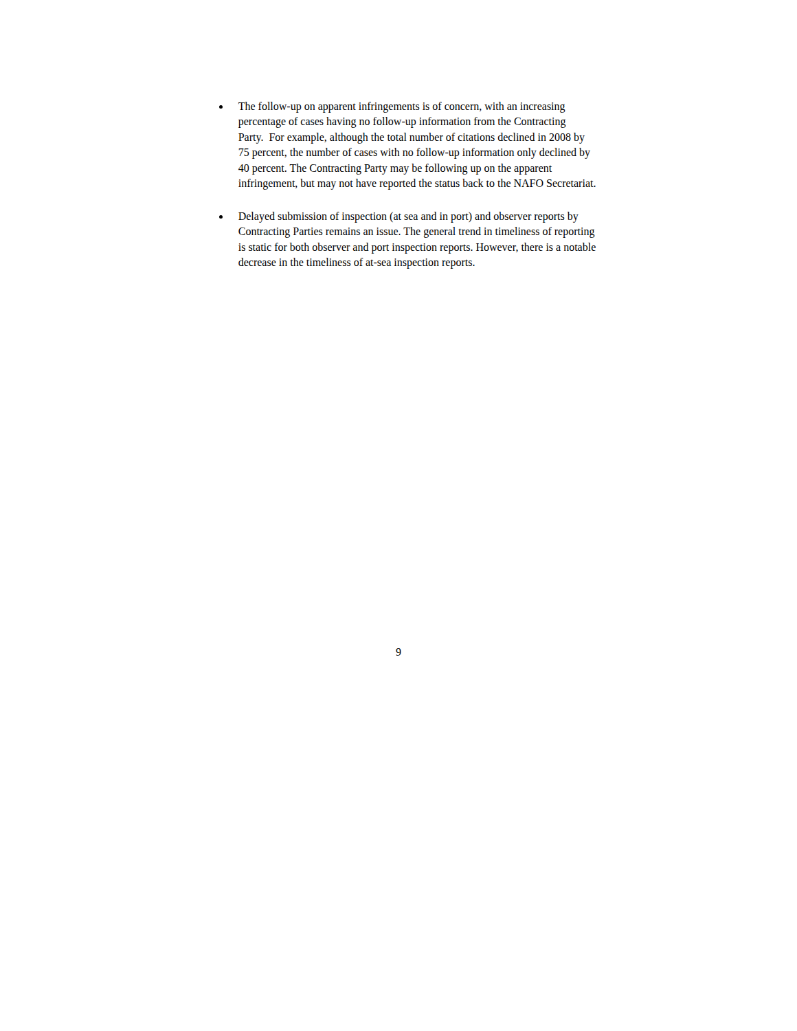The follow-up on apparent infringements is of concern, with an increasing percentage of cases having no follow-up information from the Contracting Party. For example, although the total number of citations declined in 2008 by 75 percent, the number of cases with no follow-up information only declined by 40 percent. The Contracting Party may be following up on the apparent infringement, but may not have reported the status back to the NAFO Secretariat.
Delayed submission of inspection (at sea and in port) and observer reports by Contracting Parties remains an issue. The general trend in timeliness of reporting is static for both observer and port inspection reports. However, there is a notable decrease in the timeliness of at-sea inspection reports.
9